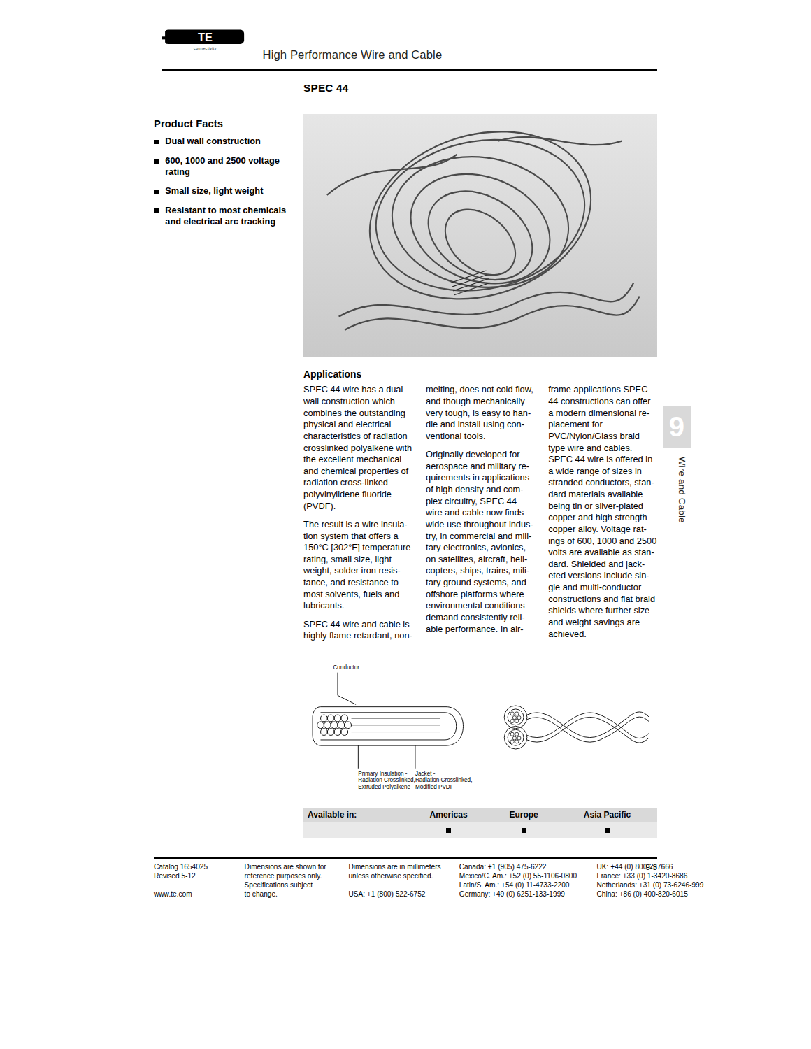TE connectivity
High Performance Wire and Cable
SPEC 44
Product Facts
Dual wall construction
600, 1000 and 2500 voltage rating
Small size, light weight
Resistant to most chemicals and electrical arc tracking
Applications
SPEC 44 wire has a dual wall construction which combines the outstanding physical and electrical characteristics of radiation crosslinked polyalkene with the excellent mechanical and chemical properties of radiation cross-linked polyvinylidene fluoride (PVDF).
The result is a wire insulation system that offers a 150°C [302°F] temperature rating, small size, light weight, solder iron resistance, and resistance to most solvents, fuels and lubricants.
SPEC 44 wire and cable is highly flame retardant, non-melting, does not cold flow, and though mechanically very tough, is easy to handle and install using conventional tools.
Originally developed for aerospace and military requirements in applications of high density and complex circuitry, SPEC 44 wire and cable now finds wide use throughout industry, in commercial and military electronics, avionics, on satellites, aircraft, helicopters, ships, trains, military ground systems, and offshore platforms where environmental conditions demand consistently reliable performance. In airframe applications SPEC 44 constructions can offer a modern dimensional replacement for PVC/Nylon/Glass braid type wire and cables. SPEC 44 wire is offered in a wide range of sizes in stranded conductors, standard materials available being tin or silver-plated copper and high strength copper alloy. Voltage ratings of 600, 1000 and 2500 volts are available as standard. Shielded and jacketed versions include single and multi-conductor constructions and flat braid shields where further size and weight savings are achieved.
Conductor Primary Insulation - Radiation Crosslinked, Extruded Polyalkene Jacket - Radiation Crosslinked, Modified PVDF
| Available in: | Americas | Europe | Asia Pacific |
| --- | --- | --- | --- |
9
Wire and Cable
9-3
Catalog 1654025
Revised 5-12
www.te.com
Dimensions are shown for
reference purposes only.
Specifications subject
to change.
Dimensions are in millimeters
unless otherwise specified.
USA: +1 (800) 522-6752
Canada: +1 (905) 475-6222
Mexico/C. Am.: +52 (0) 55-1106-0800
Latin/S. Am.: +54 (0) 11-4733-2200
Germany: +49 (0) 6251-133-1999
UK: +44 (0) 800-267666
France: +33 (0) 1-3420-8686
Netherlands: +31 (0) 73-6246-999
China: +86 (0) 400-820-6015